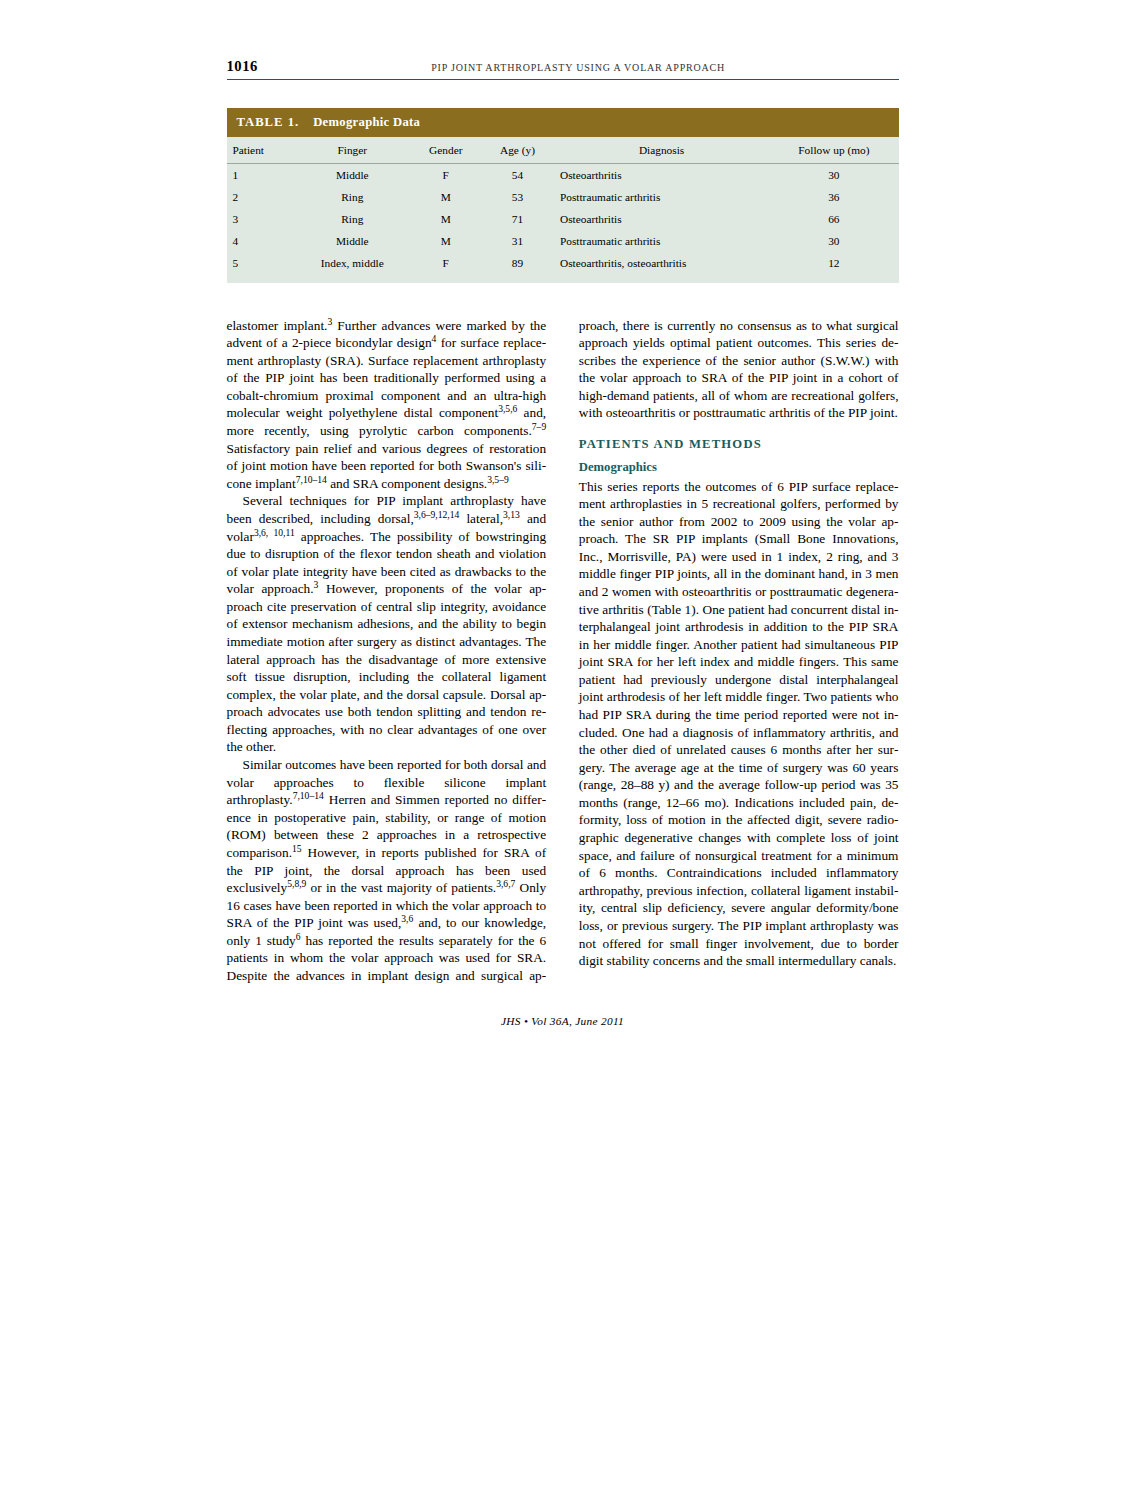1016 PIP joint arthroplasty using a volar approach
TABLE 1. Demographic Data
| Patient | Finger | Gender | Age (y) | Diagnosis | Follow up (mo) |
| --- | --- | --- | --- | --- | --- |
| 1 | Middle | F | 54 | Osteoarthritis | 30 |
| 2 | Ring | M | 53 | Posttraumatic arthritis | 36 |
| 3 | Ring | M | 71 | Osteoarthritis | 66 |
| 4 | Middle | M | 31 | Posttraumatic arthritis | 30 |
| 5 | Index, middle | F | 89 | Osteoarthritis, osteoarthritis | 12 |
elastomer implant.3 Further advances were marked by the advent of a 2-piece bicondylar design4 for surface replacement arthroplasty (SRA). Surface replacement arthroplasty of the PIP joint has been traditionally performed using a cobalt-chromium proximal component and an ultra-high molecular weight polyethylene distal component3,5,6 and, more recently, using pyrolytic carbon components.7–9 Satisfactory pain relief and various degrees of restoration of joint motion have been reported for both Swanson's silicone implant7,10–14 and SRA component designs.3,5–9
Several techniques for PIP implant arthroplasty have been described, including dorsal,3,6–9,12,14 lateral,3,13 and volar3,6, 10,11 approaches. The possibility of bowstringing due to disruption of the flexor tendon sheath and violation of volar plate integrity have been cited as drawbacks to the volar approach.3 However, proponents of the volar approach cite preservation of central slip integrity, avoidance of extensor mechanism adhesions, and the ability to begin immediate motion after surgery as distinct advantages. The lateral approach has the disadvantage of more extensive soft tissue disruption, including the collateral ligament complex, the volar plate, and the dorsal capsule. Dorsal approach advocates use both tendon splitting and tendon reflecting approaches, with no clear advantages of one over the other.
Similar outcomes have been reported for both dorsal and volar approaches to flexible silicone implant arthroplasty.7,10–14 Herren and Simmen reported no difference in postoperative pain, stability, or range of motion (ROM) between these 2 approaches in a retrospective comparison.15 However, in reports published for SRA of the PIP joint, the dorsal approach has been used exclusively5,8,9 or in the vast majority of patients.3,6,7 Only 16 cases have been reported in which the volar approach to SRA of the PIP joint was used,3,6 and, to our knowledge, only 1 study6 has reported the results separately for the 6 patients in whom the volar approach was used for SRA. Despite the advances in implant design and surgical approach, there is currently no consensus as to what surgical approach yields optimal patient outcomes. This series describes the experience of the senior author (S.W.W.) with the volar approach to SRA of the PIP joint in a cohort of high-demand patients, all of whom are recreational golfers, with osteoarthritis or posttraumatic arthritis of the PIP joint.
Patients and Methods
Demographics
This series reports the outcomes of 6 PIP surface replacement arthroplasties in 5 recreational golfers, performed by the senior author from 2002 to 2009 using the volar approach. The SR PIP implants (Small Bone Innovations, Inc., Morrisville, PA) were used in 1 index, 2 ring, and 3 middle finger PIP joints, all in the dominant hand, in 3 men and 2 women with osteoarthritis or posttraumatic degenerative arthritis (Table 1). One patient had concurrent distal interphalangeal joint arthrodesis in addition to the PIP SRA in her middle finger. Another patient had simultaneous PIP joint SRA for her left index and middle fingers. This same patient had previously undergone distal interphalangeal joint arthrodesis of her left middle finger. Two patients who had PIP SRA during the time period reported were not included. One had a diagnosis of inflammatory arthritis, and the other died of unrelated causes 6 months after her surgery. The average age at the time of surgery was 60 years (range, 28–88 y) and the average follow-up period was 35 months (range, 12–66 mo). Indications included pain, deformity, loss of motion in the affected digit, severe radiographic degenerative changes with complete loss of joint space, and failure of nonsurgical treatment for a minimum of 6 months. Contraindications included inflammatory arthropathy, previous infection, collateral ligament instability, central slip deficiency, severe angular deformity/bone loss, or previous surgery. The PIP implant arthroplasty was not offered for small finger involvement, due to border digit stability concerns and the small intermedullary canals.
JHS • Vol 36A, June 2011